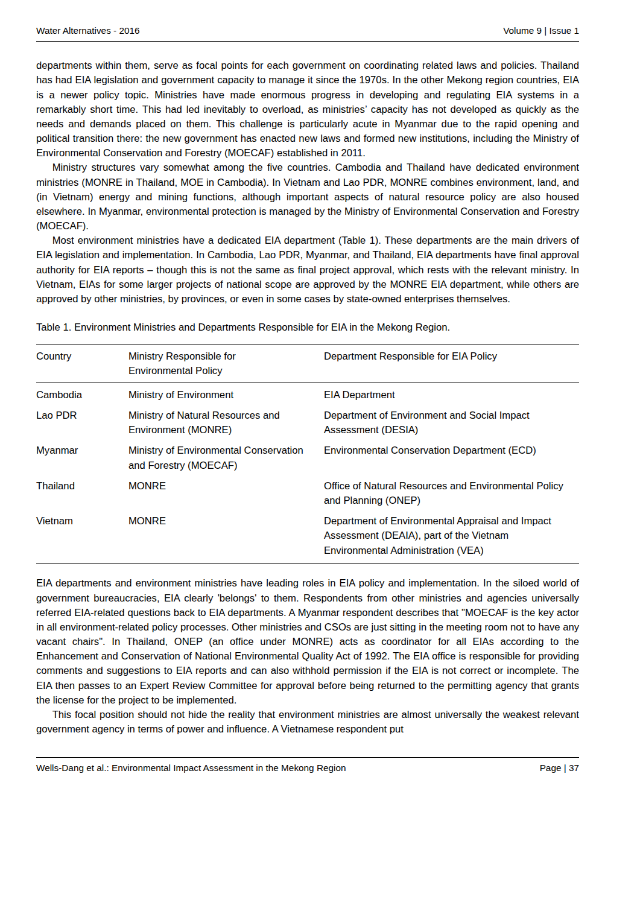Water Alternatives - 2016 Volume 9 | Issue 1
departments within them, serve as focal points for each government on coordinating related laws and policies. Thailand has had EIA legislation and government capacity to manage it since the 1970s. In the other Mekong region countries, EIA is a newer policy topic. Ministries have made enormous progress in developing and regulating EIA systems in a remarkably short time. This had led inevitably to overload, as ministries’ capacity has not developed as quickly as the needs and demands placed on them. This challenge is particularly acute in Myanmar due to the rapid opening and political transition there: the new government has enacted new laws and formed new institutions, including the Ministry of Environmental Conservation and Forestry (MOECAF) established in 2011.
Ministry structures vary somewhat among the five countries. Cambodia and Thailand have dedicated environment ministries (MONRE in Thailand, MOE in Cambodia). In Vietnam and Lao PDR, MONRE combines environment, land, and (in Vietnam) energy and mining functions, although important aspects of natural resource policy are also housed elsewhere. In Myanmar, environmental protection is managed by the Ministry of Environmental Conservation and Forestry (MOECAF).
Most environment ministries have a dedicated EIA department (Table 1). These departments are the main drivers of EIA legislation and implementation. In Cambodia, Lao PDR, Myanmar, and Thailand, EIA departments have final approval authority for EIA reports – though this is not the same as final project approval, which rests with the relevant ministry. In Vietnam, EIAs for some larger projects of national scope are approved by the MONRE EIA department, while others are approved by other ministries, by provinces, or even in some cases by state-owned enterprises themselves.
Table 1. Environment Ministries and Departments Responsible for EIA in the Mekong Region.
| Country | Ministry Responsible for Environmental Policy | Department Responsible for EIA Policy |
| --- | --- | --- |
| Cambodia | Ministry of Environment | EIA Department |
| Lao PDR | Ministry of Natural Resources and Environment (MONRE) | Department of Environment and Social Impact Assessment (DESIA) |
| Myanmar | Ministry of Environmental Conservation and Forestry (MOECAF) | Environmental Conservation Department (ECD) |
| Thailand | MONRE | Office of Natural Resources and Environmental Policy and Planning (ONEP) |
| Vietnam | MONRE | Department of Environmental Appraisal and Impact Assessment (DEAIA), part of the Vietnam Environmental Administration (VEA) |
EIA departments and environment ministries have leading roles in EIA policy and implementation. In the siloed world of government bureaucracies, EIA clearly 'belongs' to them. Respondents from other ministries and agencies universally referred EIA-related questions back to EIA departments. A Myanmar respondent describes that "MOECAF is the key actor in all environment-related policy processes. Other ministries and CSOs are just sitting in the meeting room not to have any vacant chairs". In Thailand, ONEP (an office under MONRE) acts as coordinator for all EIAs according to the Enhancement and Conservation of National Environmental Quality Act of 1992. The EIA office is responsible for providing comments and suggestions to EIA reports and can also withhold permission if the EIA is not correct or incomplete. The EIA then passes to an Expert Review Committee for approval before being returned to the permitting agency that grants the license for the project to be implemented.
This focal position should not hide the reality that environment ministries are almost universally the weakest relevant government agency in terms of power and influence. A Vietnamese respondent put
Wells-Dang et al.: Environmental Impact Assessment in the Mekong Region Page | 37